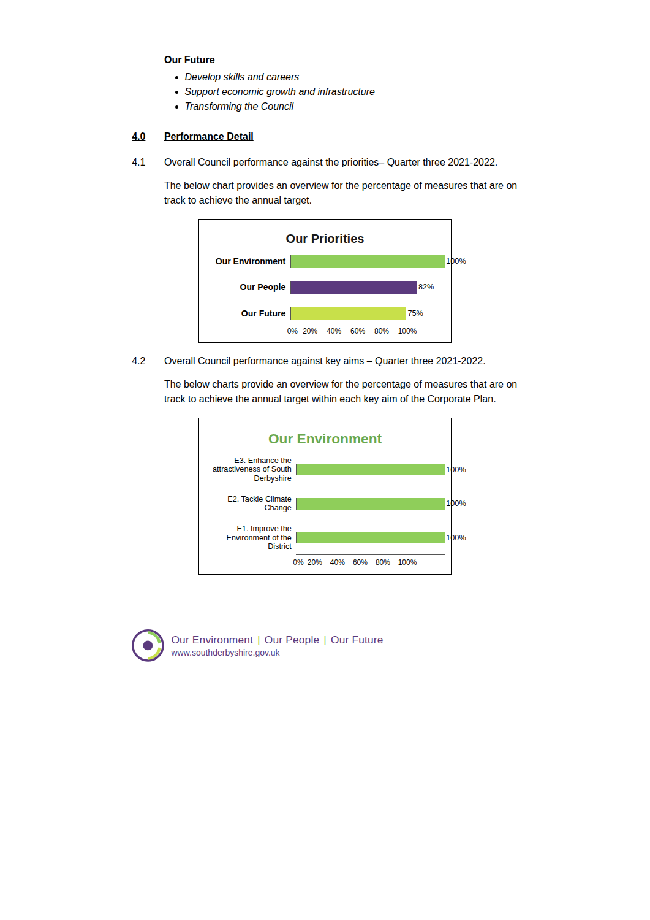Our Future
Develop skills and careers
Support economic growth and infrastructure
Transforming the Council
4.0
Performance Detail
4.1
Overall Council performance against the priorities– Quarter three 2021-2022.
The below chart provides an overview for the percentage of measures that are on track to achieve the annual target.
Our Priorities
Our Environment
100%
Our People
82%
Our Future
75%
0% 20% 40% 60% 80% 100%
4.2
Overall Council performance against key aims – Quarter three 2021-2022.
The below charts provide an overview for the percentage of measures that are on track to achieve the annual target within each key aim of the Corporate Plan.
Our Environment
E3. Enhance the attractiveness of South Derbyshire
100%
E2. Tackle Climate Change
100%
E1. Improve the Environment of the District
100%
0% 20% 40% 60% 80% 100%
Our Environment | Our People | Our Future
www.southderbyshire.gov.uk